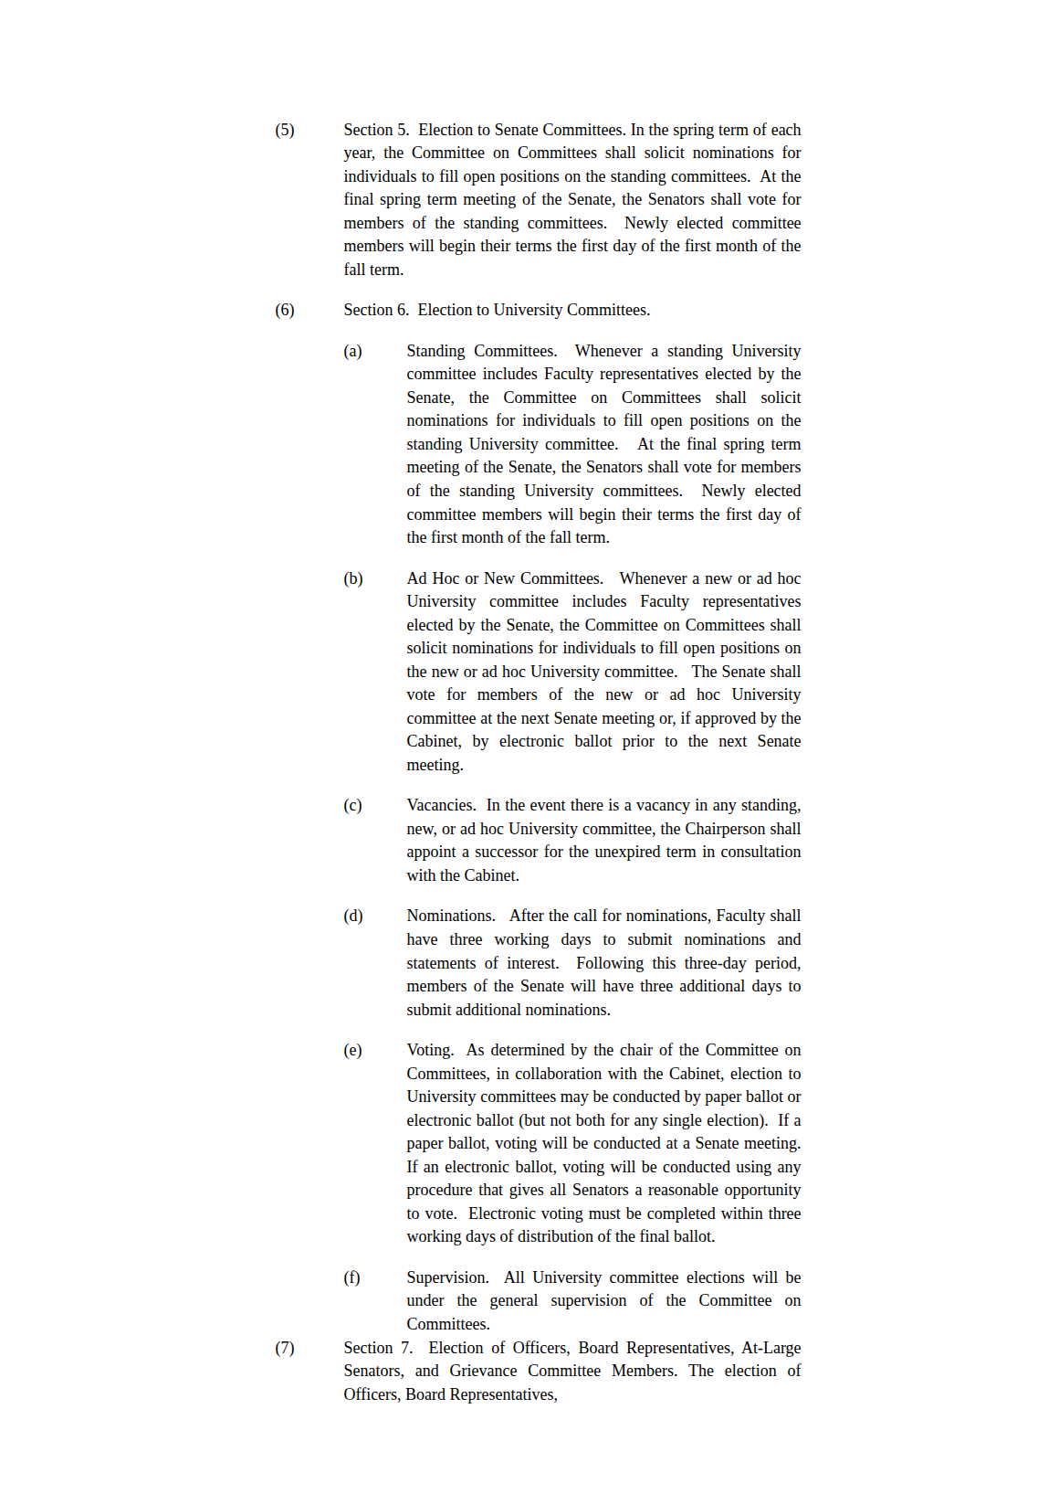(5)
Section 5. Election to Senate Committees. In the spring term of each year, the Committee on Committees shall solicit nominations for individuals to fill open positions on the standing committees. At the final spring term meeting of the Senate, the Senators shall vote for members of the standing committees. Newly elected committee members will begin their terms the first day of the first month of the fall term.
(6)
Section 6. Election to University Committees.
(a)
Standing Committees. Whenever a standing University committee includes Faculty representatives elected by the Senate, the Committee on Committees shall solicit nominations for individuals to fill open positions on the standing University committee. At the final spring term meeting of the Senate, the Senators shall vote for members of the standing University committees. Newly elected committee members will begin their terms the first day of the first month of the fall term.
(b)
Ad Hoc or New Committees. Whenever a new or ad hoc University committee includes Faculty representatives elected by the Senate, the Committee on Committees shall solicit nominations for individuals to fill open positions on the new or ad hoc University committee. The Senate shall vote for members of the new or ad hoc University committee at the next Senate meeting or, if approved by the Cabinet, by electronic ballot prior to the next Senate meeting.
(c)
Vacancies. In the event there is a vacancy in any standing, new, or ad hoc University committee, the Chairperson shall appoint a successor for the unexpired term in consultation with the Cabinet.
(d)
Nominations. After the call for nominations, Faculty shall have three working days to submit nominations and statements of interest. Following this three-day period, members of the Senate will have three additional days to submit additional nominations.
(e)
Voting. As determined by the chair of the Committee on Committees, in collaboration with the Cabinet, election to University committees may be conducted by paper ballot or electronic ballot (but not both for any single election). If a paper ballot, voting will be conducted at a Senate meeting. If an electronic ballot, voting will be conducted using any procedure that gives all Senators a reasonable opportunity to vote. Electronic voting must be completed within three working days of distribution of the final ballot.
(f)
Supervision. All University committee elections will be under the general supervision of the Committee on Committees.
(7)
Section 7. Election of Officers, Board Representatives, At-Large Senators, and Grievance Committee Members. The election of Officers, Board Representatives,